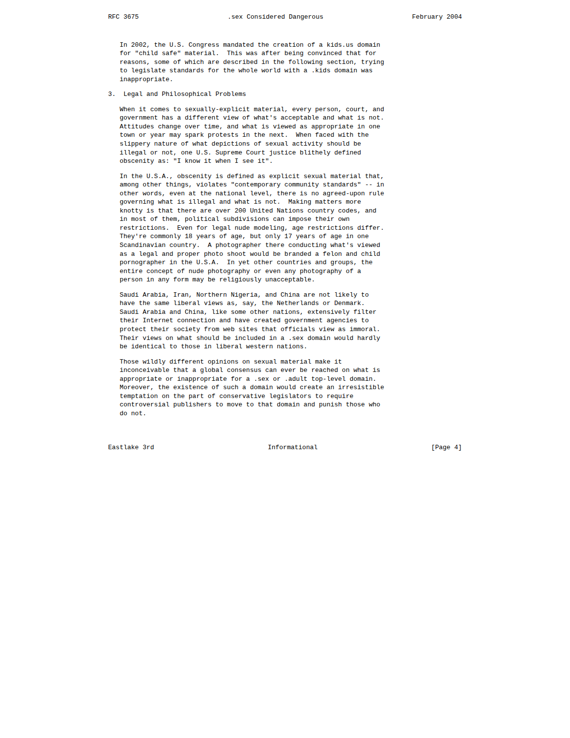RFC 3675 .sex Considered Dangerous February 2004
In 2002, the U.S. Congress mandated the creation of a kids.us domain for "child safe" material. This was after being convinced that for reasons, some of which are described in the following section, trying to legislate standards for the whole world with a .kids domain was inappropriate.
3. Legal and Philosophical Problems
When it comes to sexually-explicit material, every person, court, and government has a different view of what's acceptable and what is not. Attitudes change over time, and what is viewed as appropriate in one town or year may spark protests in the next. When faced with the slippery nature of what depictions of sexual activity should be illegal or not, one U.S. Supreme Court justice blithely defined obscenity as: "I know it when I see it".
In the U.S.A., obscenity is defined as explicit sexual material that, among other things, violates "contemporary community standards" -- in other words, even at the national level, there is no agreed-upon rule governing what is illegal and what is not. Making matters more knotty is that there are over 200 United Nations country codes, and in most of them, political subdivisions can impose their own restrictions. Even for legal nude modeling, age restrictions differ. They're commonly 18 years of age, but only 17 years of age in one Scandinavian country. A photographer there conducting what's viewed as a legal and proper photo shoot would be branded a felon and child pornographer in the U.S.A. In yet other countries and groups, the entire concept of nude photography or even any photography of a person in any form may be religiously unacceptable.
Saudi Arabia, Iran, Northern Nigeria, and China are not likely to have the same liberal views as, say, the Netherlands or Denmark. Saudi Arabia and China, like some other nations, extensively filter their Internet connection and have created government agencies to protect their society from web sites that officials view as immoral. Their views on what should be included in a .sex domain would hardly be identical to those in liberal western nations.
Those wildly different opinions on sexual material make it inconceivable that a global consensus can ever be reached on what is appropriate or inappropriate for a .sex or .adult top-level domain. Moreover, the existence of such a domain would create an irresistible temptation on the part of conservative legislators to require controversial publishers to move to that domain and punish those who do not.
Eastlake 3rd Informational [Page 4]